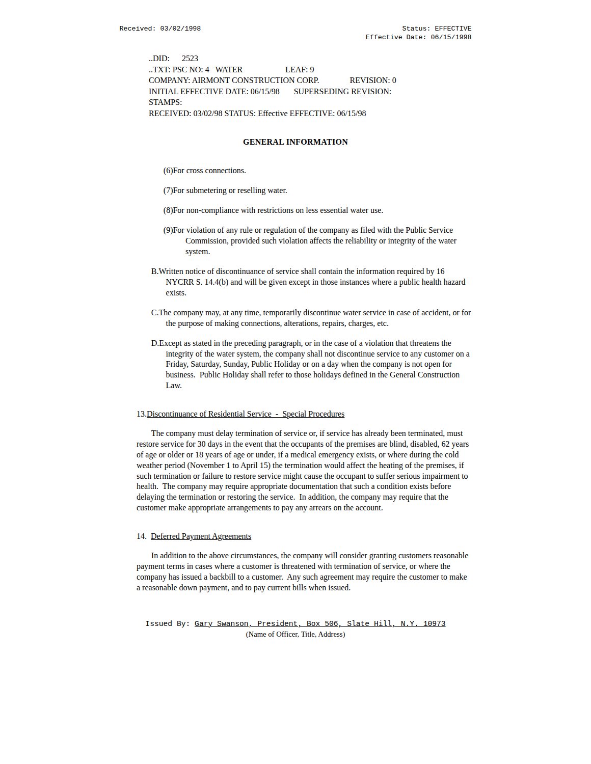Received: 03/02/1998
Status: EFFECTIVE
Effective Date: 06/15/1998
..DID: 2523 ..TXT: PSC NO: 4 WATER LEAF: 9 COMPANY: AIRMONT CONSTRUCTION CORP. REVISION: 0 INITIAL EFFECTIVE DATE: 06/15/98 SUPERSEDING REVISION: STAMPS: RECEIVED: 03/02/98 STATUS: Effective EFFECTIVE: 06/15/98
GENERAL INFORMATION
(6)For cross connections.
(7)For submetering or reselling water.
(8)For non-compliance with restrictions on less essential water use.
(9)For violation of any rule or regulation of the company as filed with the Public Service Commission, provided such violation affects the reliability or integrity of the water system.
B.Written notice of discontinuance of service shall contain the information required by 16 NYCRR S. 14.4(b) and will be given except in those instances where a public health hazard exists.
C.The company may, at any time, temporarily discontinue water service in case of accident, or for the purpose of making connections, alterations, repairs, charges, etc.
D.Except as stated in the preceding paragraph, or in the case of a violation that threatens the integrity of the water system, the company shall not discontinue service to any customer on a Friday, Saturday, Sunday, Public Holiday or on a day when the company is not open for business. Public Holiday shall refer to those holidays defined in the General Construction Law.
13.Discontinuance of Residential Service - Special Procedures
The company must delay termination of service or, if service has already been terminated, must restore service for 30 days in the event that the occupants of the premises are blind, disabled, 62 years of age or older or 18 years of age or under, if a medical emergency exists, or where during the cold weather period (November 1 to April 15) the termination would affect the heating of the premises, if such termination or failure to restore service might cause the occupant to suffer serious impairment to health. The company may require appropriate documentation that such a condition exists before delaying the termination or restoring the service. In addition, the company may require that the customer make appropriate arrangements to pay any arrears on the account.
14. Deferred Payment Agreements
In addition to the above circumstances, the company will consider granting customers reasonable payment terms in cases where a customer is threatened with termination of service, or where the company has issued a backbill to a customer. Any such agreement may require the customer to make a reasonable down payment, and to pay current bills when issued.
Issued By: Gary Swanson, President, Box 506, Slate Hill, N.Y. 10973
(Name of Officer, Title, Address)